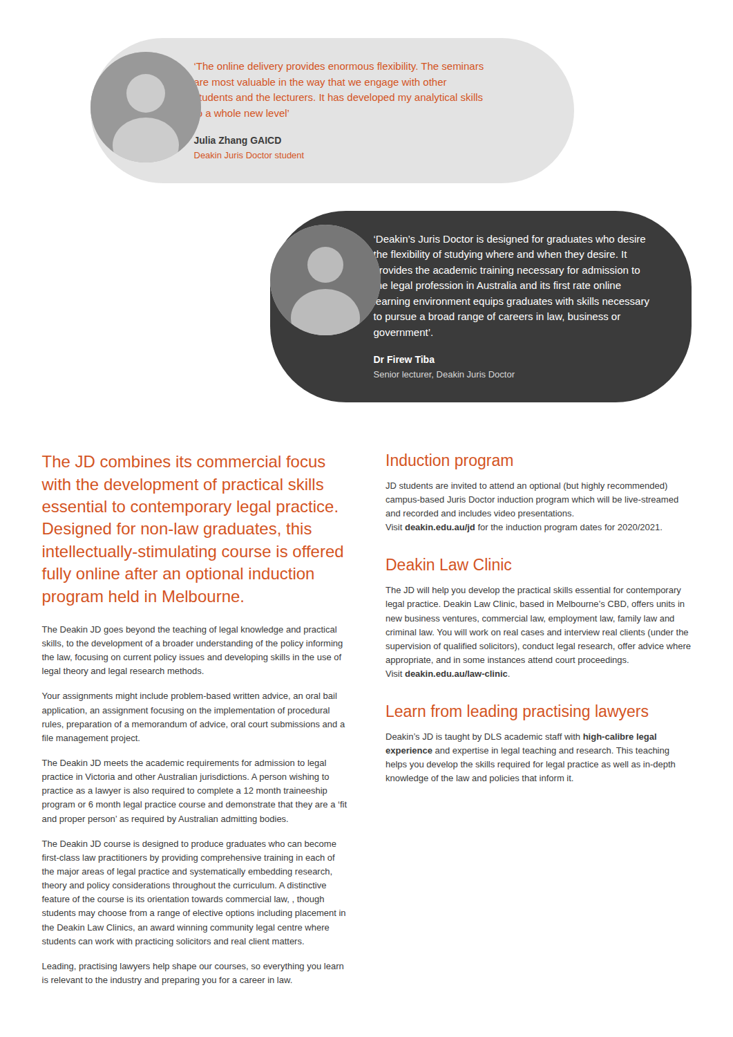‘The online delivery provides enormous flexibility. The seminars are most valuable in the way that we engage with other students and the lecturers. It has developed my analytical skills to a whole new level’
Julia Zhang GAICD
Deakin Juris Doctor student
‘Deakin’s Juris Doctor is designed for graduates who desire the flexibility of studying where and when they desire. It provides the academic training necessary for admission to the legal profession in Australia and its first rate online learning environment equips graduates with skills necessary to pursue a broad range of careers in law, business or government’.
Dr Firew Tiba
Senior lecturer, Deakin Juris Doctor
The JD combines its commercial focus with the development of practical skills essential to contemporary legal practice. Designed for non-law graduates, this intellectually-stimulating course is offered fully online after an optional induction program held in Melbourne.
The Deakin JD goes beyond the teaching of legal knowledge and practical skills, to the development of a broader understanding of the policy informing the law, focusing on current policy issues and developing skills in the use of legal theory and legal research methods.
Your assignments might include problem-based written advice, an oral bail application, an assignment focusing on the implementation of procedural rules, preparation of a memorandum of advice, oral court submissions and a file management project.
The Deakin JD meets the academic requirements for admission to legal practice in Victoria and other Australian jurisdictions. A person wishing to practice as a lawyer is also required to complete a 12 month traineeship program or 6 month legal practice course and demonstrate that they are a ‘fit and proper person’ as required by Australian admitting bodies.
The Deakin JD course is designed to produce graduates who can become first-class law practitioners by providing comprehensive training in each of the major areas of legal practice and systematically embedding research, theory and policy considerations throughout the curriculum. A distinctive feature of the course is its orientation towards commercial law, , though students may choose from a range of elective options including placement in the Deakin Law Clinics, an award winning community legal centre where students can work with practicing solicitors and real client matters.
Leading, practising lawyers help shape our courses, so everything you learn is relevant to the industry and preparing you for a career in law.
Induction program
JD students are invited to attend an optional (but highly recommended) campus-based Juris Doctor induction program which will be live-streamed and recorded and includes video presentations.
Visit deakin.edu.au/jd for the induction program dates for 2020/2021.
Deakin Law Clinic
The JD will help you develop the practical skills essential for contemporary legal practice. Deakin Law Clinic, based in Melbourne’s CBD, offers units in new business ventures, commercial law, employment law, family law and criminal law. You will work on real cases and interview real clients (under the supervision of qualified solicitors), conduct legal research, offer advice where appropriate, and in some instances attend court proceedings.
Visit deakin.edu.au/law-clinic.
Learn from leading practising lawyers
Deakin’s JD is taught by DLS academic staff with high-calibre legal experience and expertise in legal teaching and research. This teaching helps you develop the skills required for legal practice as well as in-depth knowledge of the law and policies that inform it.